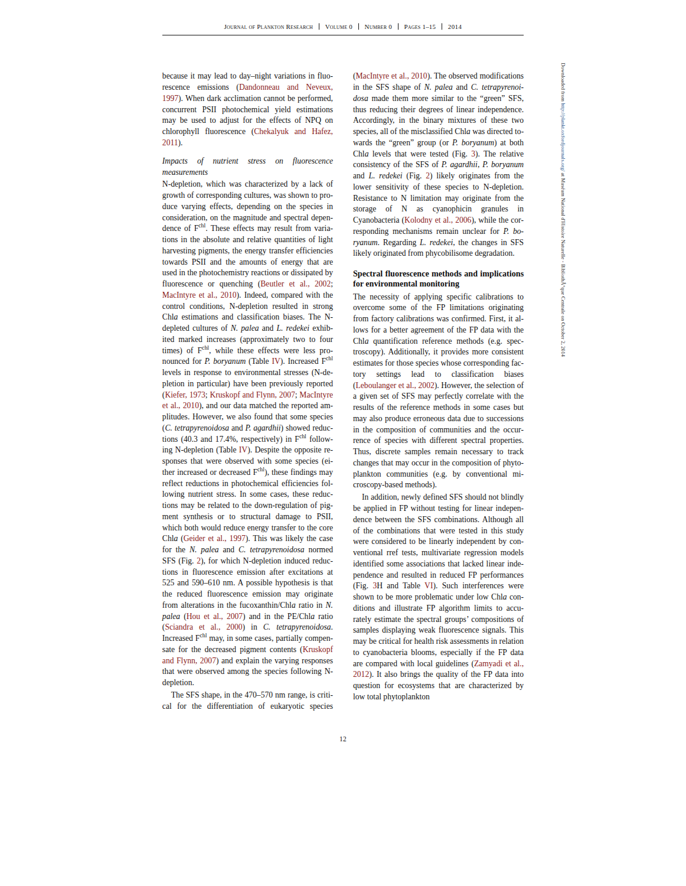Journal of Plankton Research Volume 0 Number 0 Pages 1–15 2014
Downloaded from http://plankt.oxfordjournals.org/ at Muséum National d'Histoire Naturelle - BibliothÂ°que Centrale on October 2, 2014
because it may lead to day–night variations in fluorescence emissions (Dandonneau and Neveux, 1997). When dark acclimation cannot be performed, concurrent PSII photochemical yield estimations may be used to adjust for the effects of NPQ on chlorophyll fluorescence (Chekalyuk and Hafez, 2011).
Impacts of nutrient stress on fluorescence measurements
N-depletion, which was characterized by a lack of growth of corresponding cultures, was shown to produce varying effects, depending on the species in consideration, on the magnitude and spectral dependence of Fchl. These effects may result from variations in the absolute and relative quantities of light harvesting pigments, the energy transfer efficiencies towards PSII and the amounts of energy that are used in the photochemistry reactions or dissipated by fluorescence or quenching (Beutler et al., 2002; MacIntyre et al., 2010). Indeed, compared with the control conditions, N-depletion resulted in strong Chla estimations and classification biases. The N-depleted cultures of N. palea and L. redekei exhibited marked increases (approximately two to four times) of Fchl, while these effects were less pronounced for P. boryanum (Table IV). Increased Fchl levels in response to environmental stresses (N-depletion in particular) have been previously reported (Kiefer, 1973; Kruskopf and Flynn, 2007; MacIntyre et al., 2010), and our data matched the reported amplitudes. However, we also found that some species (C. tetrapyrenoidosa and P. agardhii) showed reductions (40.3 and 17.4%, respectively) in Fchl following N-depletion (Table IV). Despite the opposite responses that were observed with some species (either increased or decreased Fchl), these findings may reflect reductions in photochemical efficiencies following nutrient stress. In some cases, these reductions may be related to the down-regulation of pigment synthesis or to structural damage to PSII, which both would reduce energy transfer to the core Chla (Geider et al., 1997). This was likely the case for the N. palea and C. tetrapyrenoidosa normed SFS (Fig. 2), for which N-depletion induced reductions in fluorescence emission after excitations at 525 and 590–610 nm. A possible hypothesis is that the reduced fluorescence emission may originate from alterations in the fucoxanthin/Chla ratio in N. palea (Hou et al., 2007) and in the PE/Chla ratio (Sciandra et al., 2000) in C. tetrapyrenoidosa. Increased Fchl may, in some cases, partially compensate for the decreased pigment contents (Kruskopf and Flynn, 2007) and explain the varying responses that were observed among the species following N-depletion.
The SFS shape, in the 470–570 nm range, is critical for the differentiation of eukaryotic species (MacIntyre et al., 2010). The observed modifications in the SFS shape of N. palea and C. tetrapyrenoidosa made them more similar to the “green” SFS, thus reducing their degrees of linear independence. Accordingly, in the binary mixtures of these two species, all of the misclassified Chla was directed towards the “green” group (or P. boryanum) at both Chla levels that were tested (Fig. 3). The relative consistency of the SFS of P. agardhii, P. boryanum and L. redekei (Fig. 2) likely originates from the lower sensitivity of these species to N-depletion. Resistance to N limitation may originate from the storage of N as cyanophicin granules in Cyanobacteria (Kolodny et al., 2006), while the corresponding mechanisms remain unclear for P. boryanum. Regarding L. redekei, the changes in SFS likely originated from phycobilisome degradation.
Spectral fluorescence methods and implications for environmental monitoring
The necessity of applying specific calibrations to overcome some of the FP limitations originating from factory calibrations was confirmed. First, it allows for a better agreement of the FP data with the Chla quantification reference methods (e.g. spectroscopy). Additionally, it provides more consistent estimates for those species whose corresponding factory settings lead to classification biases (Leboulanger et al., 2002). However, the selection of a given set of SFS may perfectly correlate with the results of the reference methods in some cases but may also produce erroneous data due to successions in the composition of communities and the occurrence of species with different spectral properties. Thus, discrete samples remain necessary to track changes that may occur in the composition of phytoplankton communities (e.g. by conventional microscopy-based methods).
In addition, newly defined SFS should not blindly be applied in FP without testing for linear independence between the SFS combinations. Although all of the combinations that were tested in this study were considered to be linearly independent by conventional rref tests, multivariate regression models identified some associations that lacked linear independence and resulted in reduced FP performances (Fig. 3 H and Table VI). Such interferences were shown to be more problematic under low Chla conditions and illustrate FP algorithm limits to accurately estimate the spectral groups’ compositions of samples displaying weak fluorescence signals. This may be critical for health risk assessments in relation to cyanobacteria blooms, especially if the FP data are compared with local guidelines (Zamyadi et al., 2012). It also brings the quality of the FP data into question for ecosystems that are characterized by low total phytoplankton
12